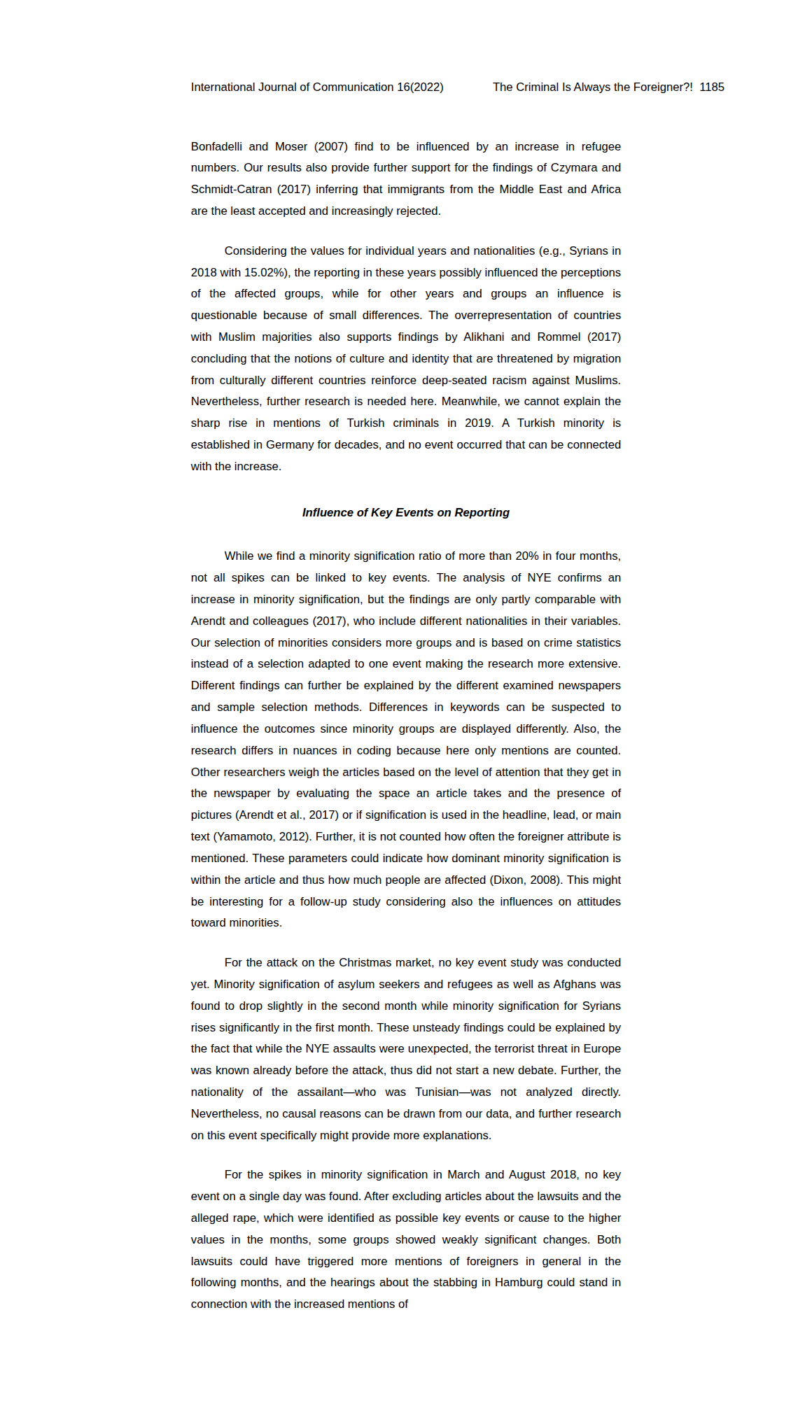International Journal of Communication 16(2022) The Criminal Is Always the Foreigner?! 1185
Bonfadelli and Moser (2007) find to be influenced by an increase in refugee numbers. Our results also provide further support for the findings of Czymara and Schmidt-Catran (2017) inferring that immigrants from the Middle East and Africa are the least accepted and increasingly rejected.
Considering the values for individual years and nationalities (e.g., Syrians in 2018 with 15.02%), the reporting in these years possibly influenced the perceptions of the affected groups, while for other years and groups an influence is questionable because of small differences. The overrepresentation of countries with Muslim majorities also supports findings by Alikhani and Rommel (2017) concluding that the notions of culture and identity that are threatened by migration from culturally different countries reinforce deep-seated racism against Muslims. Nevertheless, further research is needed here. Meanwhile, we cannot explain the sharp rise in mentions of Turkish criminals in 2019. A Turkish minority is established in Germany for decades, and no event occurred that can be connected with the increase.
Influence of Key Events on Reporting
While we find a minority signification ratio of more than 20% in four months, not all spikes can be linked to key events. The analysis of NYE confirms an increase in minority signification, but the findings are only partly comparable with Arendt and colleagues (2017), who include different nationalities in their variables. Our selection of minorities considers more groups and is based on crime statistics instead of a selection adapted to one event making the research more extensive. Different findings can further be explained by the different examined newspapers and sample selection methods. Differences in keywords can be suspected to influence the outcomes since minority groups are displayed differently. Also, the research differs in nuances in coding because here only mentions are counted. Other researchers weigh the articles based on the level of attention that they get in the newspaper by evaluating the space an article takes and the presence of pictures (Arendt et al., 2017) or if signification is used in the headline, lead, or main text (Yamamoto, 2012). Further, it is not counted how often the foreigner attribute is mentioned. These parameters could indicate how dominant minority signification is within the article and thus how much people are affected (Dixon, 2008). This might be interesting for a follow-up study considering also the influences on attitudes toward minorities.
For the attack on the Christmas market, no key event study was conducted yet. Minority signification of asylum seekers and refugees as well as Afghans was found to drop slightly in the second month while minority signification for Syrians rises significantly in the first month. These unsteady findings could be explained by the fact that while the NYE assaults were unexpected, the terrorist threat in Europe was known already before the attack, thus did not start a new debate. Further, the nationality of the assailant—who was Tunisian—was not analyzed directly. Nevertheless, no causal reasons can be drawn from our data, and further research on this event specifically might provide more explanations.
For the spikes in minority signification in March and August 2018, no key event on a single day was found. After excluding articles about the lawsuits and the alleged rape, which were identified as possible key events or cause to the higher values in the months, some groups showed weakly significant changes. Both lawsuits could have triggered more mentions of foreigners in general in the following months, and the hearings about the stabbing in Hamburg could stand in connection with the increased mentions of